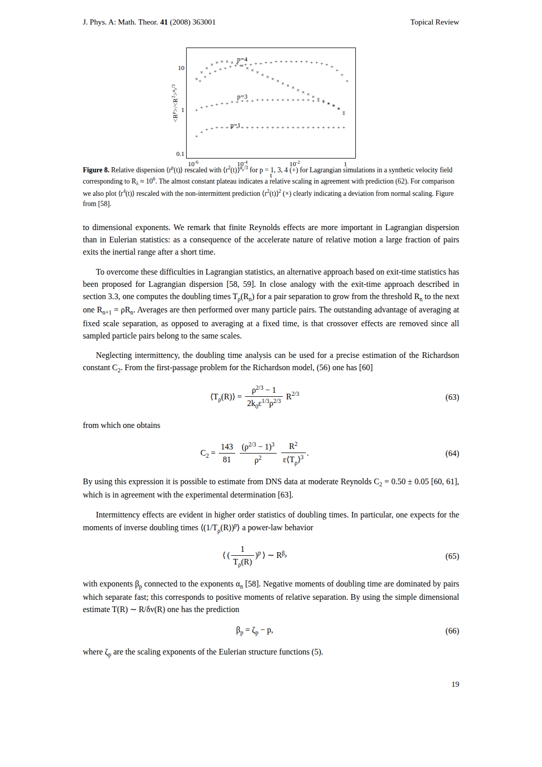J. Phys. A: Math. Theor. 41 (2008) 363001
Topical Review
<Rp>/<R2>αp/3 10 1 0.1 10-6 10-4 10-2 1 t p=4 p=3 p=1
+ + + + + + + + + + + + + + + + + + + + + + + + + + + + + + × × × × × × × × × × × × × × × × × × × × × × × × × × × × × × + + + + + + + + + + + + + + + + + + + + + + + + + + + + + + + + + + + + + + + + + + + + + + + + + + + + + + + + + + + +
Figure 8. Relative dispersion ⟨rp(t)⟩ rescaled with ⟨r2(t)⟩αp/3 for p = 1, 3, 4 (+) for Lagrangian simulations in a synthetic velocity field corresponding to Rλ ≈ 106. The almost constant plateau indicates a relative scaling in agreement with prediction (62). For comparison we also plot ⟨r4(t)⟩ rescaled with the non-intermittent prediction ⟨r2(t)⟩2 (×) clearly indicating a deviation from normal scaling. Figure from [58].
to dimensional exponents. We remark that finite Reynolds effects are more important in Lagrangian dispersion than in Eulerian statistics: as a consequence of the accelerate nature of relative motion a large fraction of pairs exits the inertial range after a short time.
To overcome these difficulties in Lagrangian statistics, an alternative approach based on exit-time statistics has been proposed for Lagrangian dispersion [58, 59]. In close analogy with the exit-time approach described in section 3.3, one computes the doubling times Tρ(Rn) for a pair separation to grow from the threshold Rn to the next one Rn+1 = ρRn. Averages are then performed over many particle pairs. The outstanding advantage of averaging at fixed scale separation, as opposed to averaging at a fixed time, is that crossover effects are removed since all sampled particle pairs belong to the same scales.
Neglecting intermittency, the doubling time analysis can be used for a precise estimation of the Richardson constant C2. From the first-passage problem for the Richardson model, (56) one has [60]
⟨Tρ(R)⟩ = ρ2/3 − 12k0ε1/3ρ2/3 R2/3
(63)
from which one obtains
C2 = 14381 (ρ2/3 − 1)3 ρ2 R2 ε⟨Tρ⟩3.
(64)
By using this expression it is possible to estimate from DNS data at moderate Reynolds C2 = 0.50 ± 0.05 [60, 61], which is in agreement with the experimental determination [63].
Intermittency effects are evident in higher order statistics of doubling times. In particular, one expects for the moments of inverse doubling times ⟨(1/Tρ(R))p⟩ a power-law behavior
⟨ (1 Tρ(R))p ⟩ ∼ Rβp
(65)
with exponents βp connected to the exponents αn [58]. Negative moments of doubling time are dominated by pairs which separate fast; this corresponds to positive moments of relative separation. By using the simple dimensional estimate T(R) ∼ R/δv(R) one has the prediction
βp = ζp − p,
(66)
where ζp are the scaling exponents of the Eulerian structure functions (5).
19